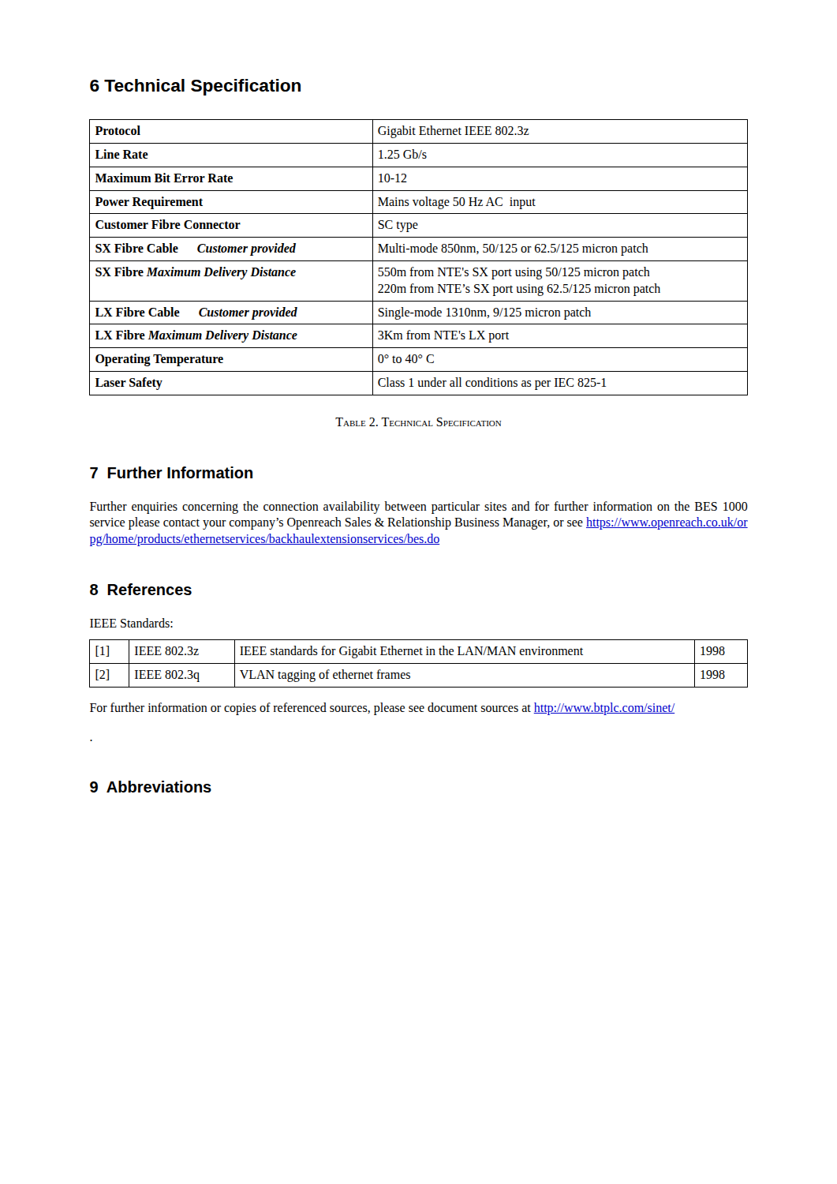6 Technical Specification
| Protocol | Gigabit Ethernet IEEE 802.3z |
| Line Rate | 1.25 Gb/s |
| Maximum Bit Error Rate | 10-12 |
| Power Requirement | Mains voltage 50 Hz AC input |
| Customer Fibre Connector | SC type |
| SX Fibre Cable Customer provided | Multi-mode 850nm, 50/125 or 62.5/125 micron patch |
| SX Fibre Maximum Delivery Distance | 550m from NTE's SX port using 50/125 micron patch 220m from NTE’s SX port using 62.5/125 micron patch |
| LX Fibre Cable Customer provided | Single-mode 1310nm, 9/125 micron patch |
| LX Fibre Maximum Delivery Distance | 3Km from NTE's LX port |
| Operating Temperature | 0° to 40° C |
| Laser Safety | Class 1 under all conditions as per IEC 825-1 |
Table 2. Technical Specification
7 Further Information
Further enquiries concerning the connection availability between particular sites and for further information on the BES 1000 service please contact your company’s Openreach Sales & Relationship Business Manager, or see https://www.openreach.co.uk/orpg/home/products/ethernetservices/backhaulextensionservices/bes.do
8 References
IEEE Standards:
| [1] | IEEE 802.3z | IEEE standards for Gigabit Ethernet in the LAN/MAN environment | 1998 |
| [2] | IEEE 802.3q | VLAN tagging of ethernet frames | 1998 |
For further information or copies of referenced sources, please see document sources at http://www.btplc.com/sinet/
.
9 Abbreviations